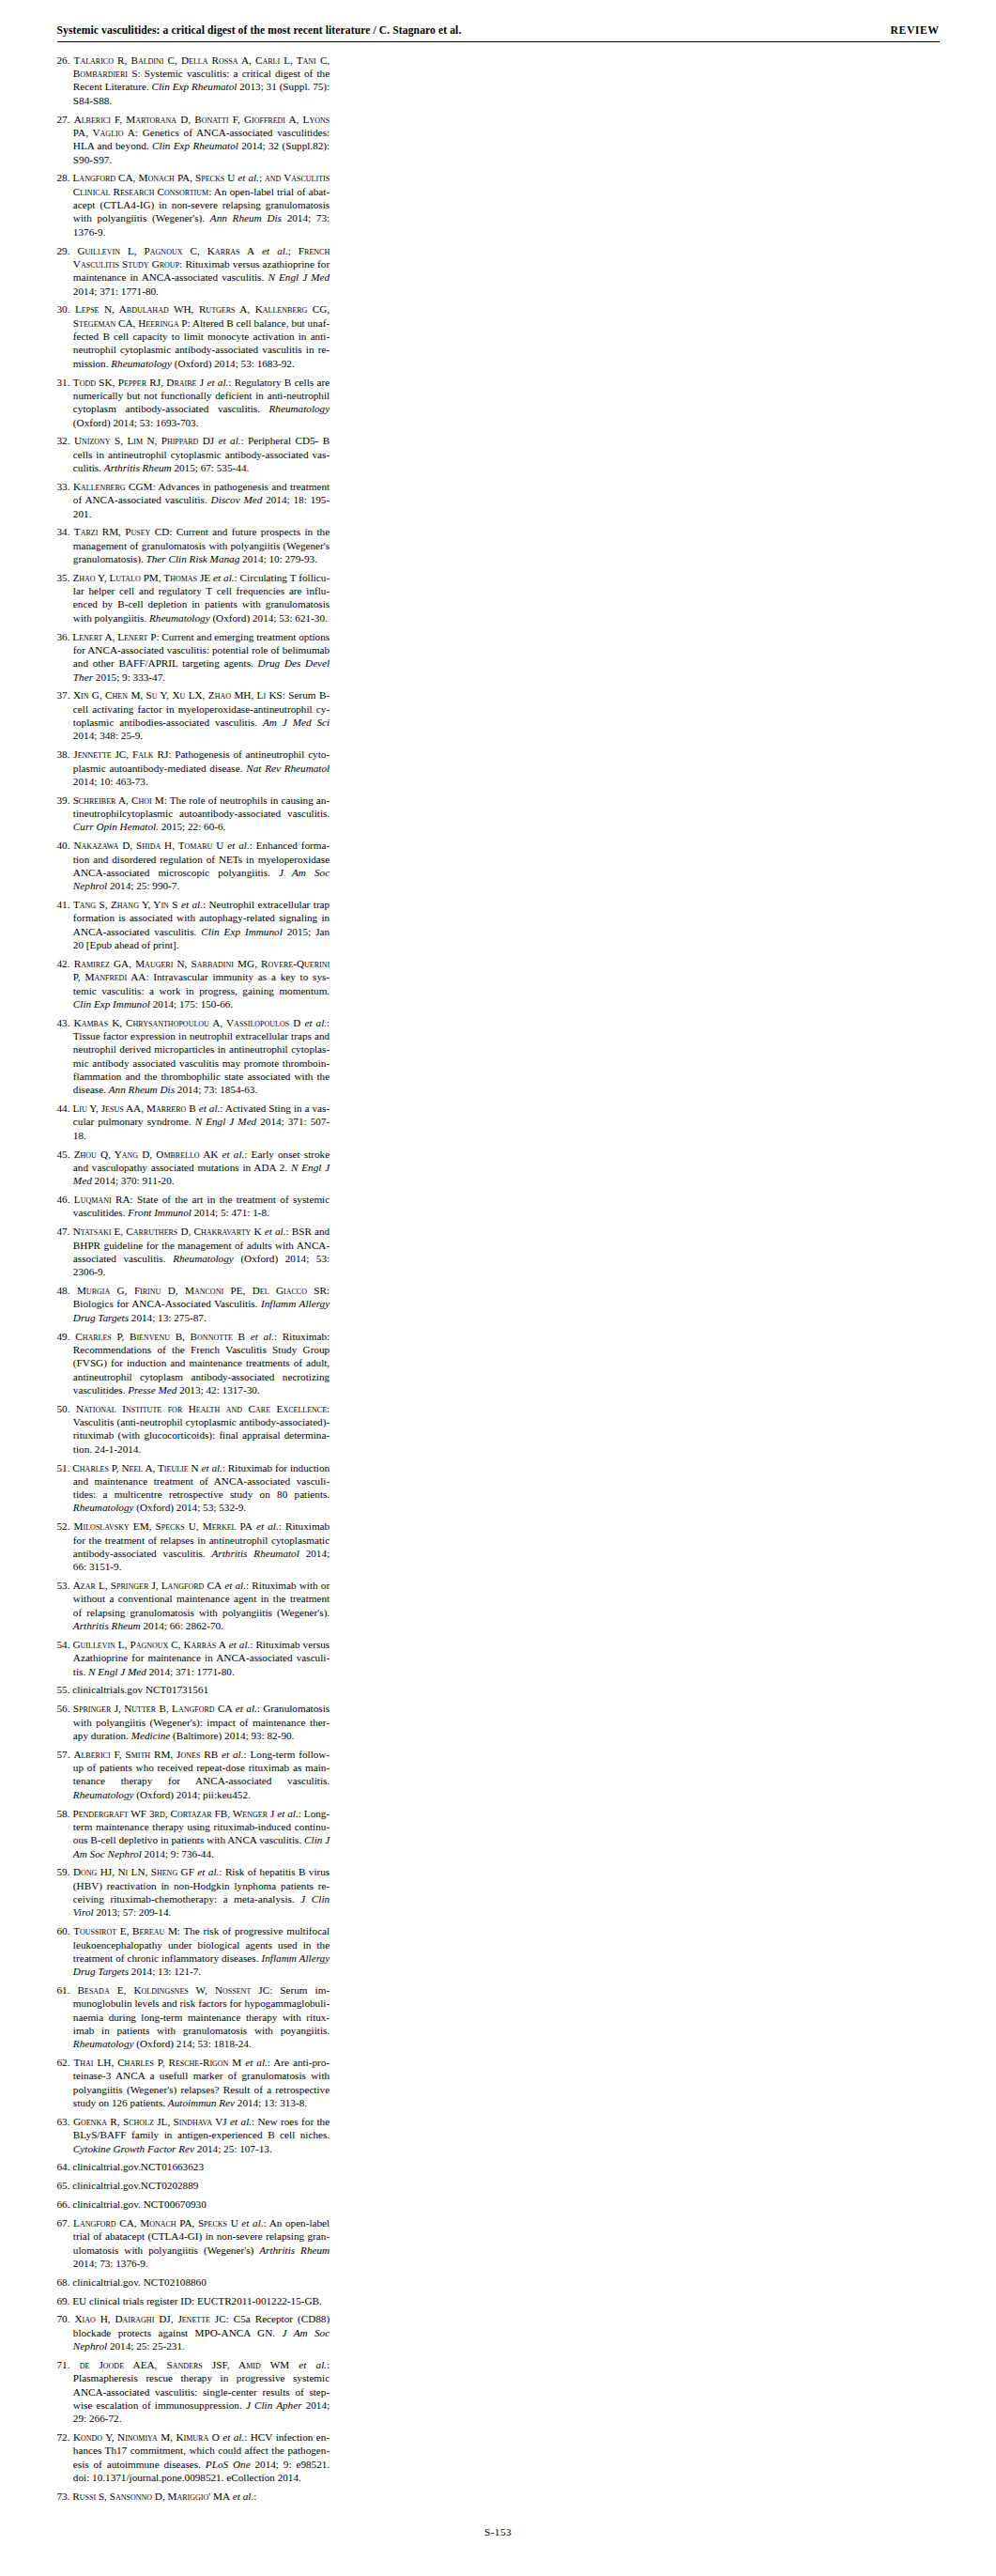Systemic vasculitides: a critical digest of the most recent literature / C. Stagnaro et al.
REVIEW
26. Talarico R, Baldini C, Della Rossa A, Carli L, Tani C, Bombardieri S: Systemic vasculitis: a critical digest of the Recent Literature. Clin Exp Rheumatol 2013; 31 (Suppl. 75): S84-S88.
27. Alberici F, Martorana D, Bonatti F, Gioffredi A, Lyons PA, Vaglio A: Genetics of ANCA-associated vasculitides: HLA and beyond. Clin Exp Rheumatol 2014; 32 (Suppl.82): S90-S97.
28. Langford CA, Monach PA, Specks U et al.; and Vasculitis Clinical Research Consortium: An open-label trial of abatacept (CTLA4-IG) in non-severe relapsing granulomatosis with polyangiitis (Wegener's). Ann Rheum Dis 2014; 73: 1376-9.
29. Guillevin L, Pagnoux C, Karras A et al.; French Vasculitis Study Group: Rituximab versus azathioprine for maintenance in ANCA-associated vasculitis. N Engl J Med 2014; 371: 1771-80.
30. Lepse N, Abdulahad WH, Rutgers A, Kallenberg CG, Stegeman CA, Heeringa P: Altered B cell balance, but unaffected B cell capacity to limit monocyte activation in anti-neutrophil cytoplasmic antibody-associated vasculitis in remission. Rheumatology (Oxford) 2014; 53: 1683-92.
31. Todd SK, Pepper RJ, Draibe J et al.: Regulatory B cells are numerically but not functionally deficient in anti-neutrophil cytoplasm antibody-associated vasculitis. Rheumatology (Oxford) 2014; 53: 1693-703.
32. Unizony S, Lim N, Phippard DJ et al.: Peripheral CD5- B cells in antineutrophil cytoplasmic antibody-associated vasculitis. Arthritis Rheum 2015; 67: 535-44.
33. Kallenberg CGM: Advances in pathogenesis and treatment of ANCA-associated vasculitis. Discov Med 2014; 18: 195-201.
34. Tarzi RM, Pusey CD: Current and future prospects in the management of granulomatosis with polyangiitis (Wegener's granulomatosis). Ther Clin Risk Manag 2014; 10: 279-93.
35. Zhao Y, Lutalo PM, Thomas JE et al.: Circulating T follicular helper cell and regulatory T cell frequencies are influenced by B-cell depletion in patients with granulomatosis with polyangiitis. Rheumatology (Oxford) 2014; 53: 621-30.
36. Lenert A, Lenert P: Current and emerging treatment options for ANCA-associated vasculitis: potential role of belimumab and other BAFF/APRIL targeting agents. Drug Des Devel Ther 2015; 9: 333-47.
37. Xin G, Chen M, Su Y, Xu LX, Zhao MH, Li KS: Serum B-cell activating factor in myeloperoxidase-antineutrophil cytoplasmic antibodies-associated vasculitis. Am J Med Sci 2014; 348: 25-9.
38. Jennette JC, Falk RJ: Pathogenesis of antineutrophil cytoplasmic autoantibody-mediated disease. Nat Rev Rheumatol 2014; 10: 463-73.
39. Schreiber A, Choi M: The role of neutrophils in causing antineutrophilcytoplasmic autoantibody-associated vasculitis. Curr Opin Hematol. 2015; 22: 60-6.
40. Nakazawa D, Shida H, Tomaru U et al.: Enhanced formation and disordered regulation of NETs in myeloperoxidase ANCA-associated microscopic polyangiitis. J Am Soc Nephrol 2014; 25: 990-7.
41. Tang S, Zhang Y, Yin S et al.: Neutrophil extracellular trap formation is associated with autophagy-related signaling in ANCA-associated vasculitis. Clin Exp Immunol 2015; Jan 20 [Epub ahead of print].
42. Ramirez GA, Maugeri N, Sabbadini MG, Rovere-Querini P, Manfredi AA: Intravascular immunity as a key to systemic vasculitis: a work in progress, gaining momentum. Clin Exp Immunol 2014; 175: 150-66.
43. Kambas K, Chrysanthopoulou A, Vassilopoulos D et al.: Tissue factor expression in neutrophil extracellular traps and neutrophil derived microparticles in antineutrophil cytoplasmic antibody associated vasculitis may promote thromboinflammation and the thrombophilic state associated with the disease. Ann Rheum Dis 2014; 73: 1854-63.
44. Liu Y, Jesus AA, Marrero B et al.: Activated Sting in a vascular pulmonary syndrome. N Engl J Med 2014; 371: 507-18.
45. Zhou Q, Yang D, Ombrello AK et al.: Early onset stroke and vasculopathy associated mutations in ADA 2. N Engl J Med 2014; 370: 911-20.
46. Luqmani RA: State of the art in the treatment of systemic vasculitides. Front Immunol 2014; 5: 471: 1-8.
47. Ntatsaki E, Carruthers D, Chakravarty K et al.: BSR and BHPR guideline for the management of adults with ANCA-associated vasculitis. Rheumatology (Oxford) 2014; 53: 2306-9.
48. Murgia G, Firinu D, Manconi PE, Del Giacco SR: Biologics for ANCA-Associated Vasculitis. Inflamm Allergy Drug Targets 2014; 13: 275-87.
49. Charles P, Bienvenu B, Bonnotte B et al.: Rituximab: Recommendations of the French Vasculitis Study Group (FVSG) for induction and maintenance treatments of adult, antineutrophil cytoplasm antibody-associated necrotizing vasculitides. Presse Med 2013; 42: 1317-30.
50. National Institute for Health and Care Excellence: Vasculitis (anti-neutrophil cytoplasmic antibody-associated)-rituximab (with glucocorticoids): final appraisal determination. 24-1-2014.
51. Charles P, Neel A, Tieulie N et al.: Rituximab for induction and maintenance treatment of ANCA-associated vasculitides: a multicentre retrospective study on 80 patients. Rheumatology (Oxford) 2014; 53; 532-9.
52. Miloslavsky EM, Specks U, Merkel PA et al.: Rituximab for the treatment of relapses in antineutrophil cytoplasmatic antibody-associated vasculitis. Arthritis Rheumatol 2014; 66: 3151-9.
53. Azar L, Springer J, Langford CA et al.: Rituximab with or without a conventional maintenance agent in the treatment of relapsing granulomatosis with polyangiitis (Wegener's). Arthritis Rheum 2014; 66: 2862-70.
54. Guillevin L, Pagnoux C, Karras A et al.: Rituximab versus Azathioprine for maintenance in ANCA-associated vasculitis. N Engl J Med 2014; 371: 1771-80.
55. clinicaltrials.gov NCT01731561
56. Springer J, Nutter B, Langford CA et al.: Granulomatosis with polyangiitis (Wegener's): impact of maintenance therapy duration. Medicine (Baltimore) 2014; 93: 82-90.
57. Alberici F, Smith RM, Jones RB et al.: Long-term follow-up of patients who received repeat-dose rituximab as maintenance therapy for ANCA-associated vasculitis. Rheumatology (Oxford) 2014; pii:keu452.
58. Pendergraft WF 3rd, Cortazar FB, Wenger J et al.: Long-term maintenance therapy using rituximab-induced continuous B-cell depletivo in patients with ANCA vasculitis. Clin J Am Soc Nephrol 2014; 9: 736-44.
59. Dong HJ, Ni LN, Sheng GF et al.: Risk of hepatitis B virus (HBV) reactivation in non-Hodgkin lynphoma patients receiving rituximab-chemotherapy: a meta-analysis. J Clin Virol 2013; 57: 209-14.
60. Toussirot E, Bereau M: The risk of progressive multifocal leukoencephalopathy under biological agents used in the treatment of chronic inflammatory diseases. Inflamm Allergy Drug Targets 2014; 13: 121-7.
61. Besada E, Koldingsnes W, Nossent JC: Serum immunoglobulin levels and risk factors for hypogammaglobulinaemia during long-term maintenance therapy with rituximab in patients with granulomatosis with poyangiitis. Rheumatology (Oxford) 214; 53: 1818-24.
62. Thai LH, Charles P, Resche-Rigon M et al.: Are anti-proteinase-3 ANCA a usefull marker of granulomatosis with polyangiitis (Wegener's) relapses? Result of a retrospective study on 126 patients. Autoimmun Rev 2014; 13: 313-8.
63. Goenka R, Scholz JL, Sindhava VJ et al.: New roes for the BLyS/BAFF family in antigen-experienced B cell niches. Cytokine Growth Factor Rev 2014; 25: 107-13.
64. clinicaltrial.gov.NCT01663623
65. clinicaltrial.gov.NCT0202889
66. clinicaltrial.gov. NCT00670930
67. Langford CA, Monach PA, Specks U et al.: An open-label trial of abatacept (CTLA4-GI) in non-severe relapsing granulomatosis with polyangiitis (Wegener's) Arthritis Rheum 2014; 73: 1376-9.
68. clinicaltrial.gov. NCT02108860
69. EU clinical trials register ID: EUCTR2011-001222-15-GB.
70. Xiao H, Dairaghi DJ, Jenette JC: C5a Receptor (CD88) blockade protects against MPO-ANCA GN. J Am Soc Nephrol 2014; 25: 25-231.
71. de Joode AEA, Sanders JSF, Amid WM et al.: Plasmapheresis rescue therapy in progressive systemic ANCA-associated vasculitis: single-center results of stepwise escalation of immunosuppression. J Clin Apher 2014; 29: 266-72.
72. Kondo Y, Ninomiya M, Kimura O et al.: HCV infection enhances Th17 commitment, which could affect the pathogenesis of autoimmune diseases. PLoS One 2014; 9: e98521. doi: 10.1371/journal.pone.0098521. eCollection 2014.
73. Russi S, Sansonno D, Mariggio' MA et al.:
S-153